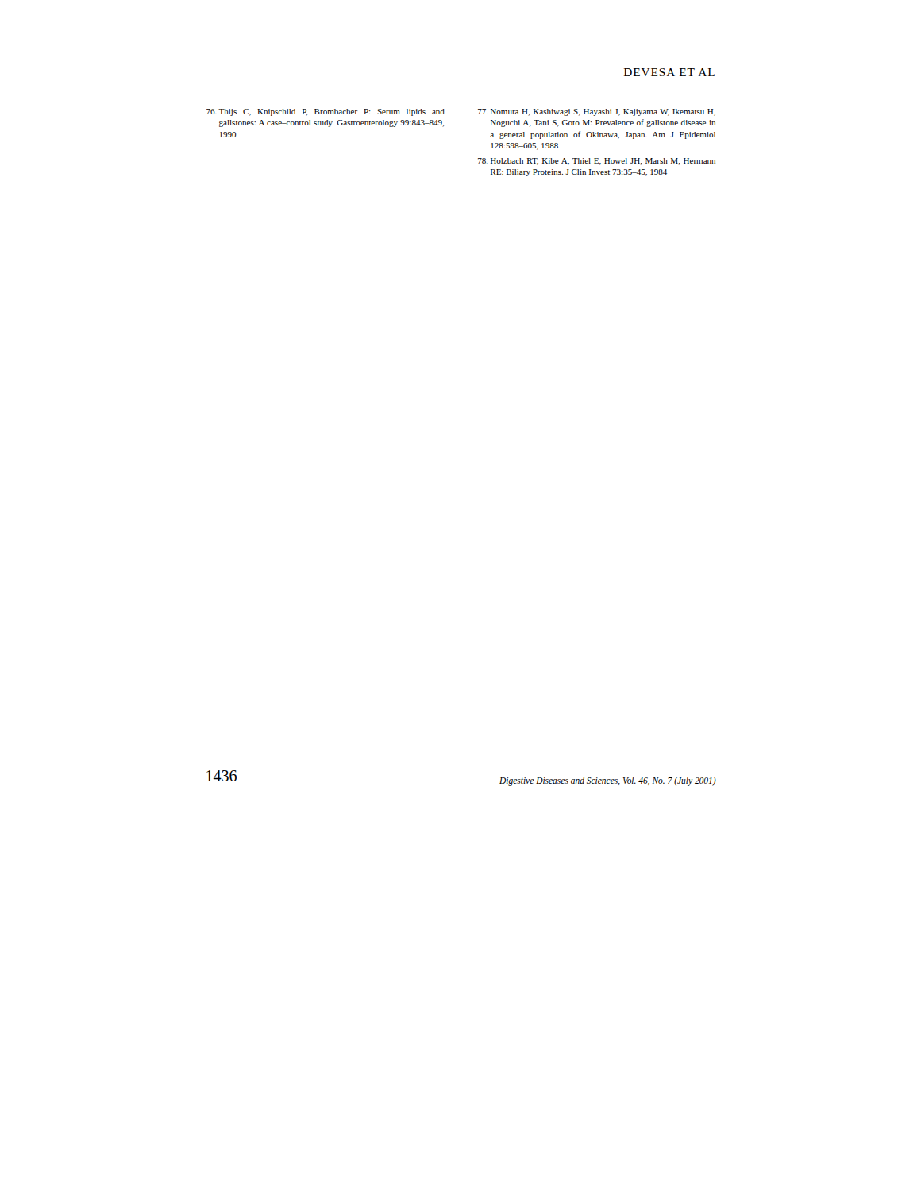DEVESA ET AL
76. Thijs C, Knipschild P, Brombacher P: Serum lipids and gallstones: A case–control study. Gastroenterology 99:843–849, 1990
77. Nomura H, Kashiwagi S, Hayashi J, Kajiyama W, Ikematsu H, Noguchi A, Tani S, Goto M: Prevalence of gallstone disease in a general population of Okinawa, Japan. Am J Epidemiol 128:598–605, 1988
78. Holzbach RT, Kibe A, Thiel E, Howel JH, Marsh M, Hermann RE: Biliary Proteins. J Clin Invest 73:35–45, 1984
1436
Digestive Diseases and Sciences, Vol. 46, No. 7 (July 2001)